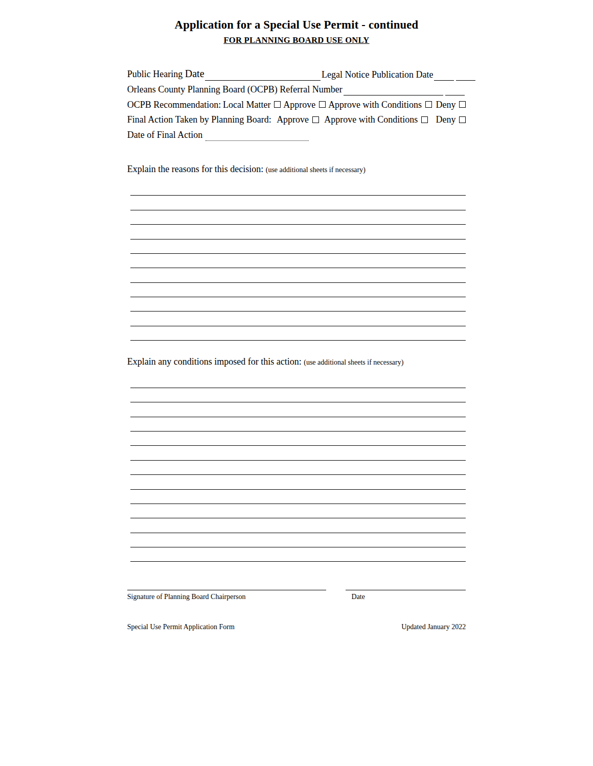Application for a Special Use Permit - continued
FOR PLANNING BOARD USE ONLY
Public Hearing Date Legal Notice Publication Date
Orleans County Planning Board (OCPB) Referral Number
OCPB Recommendation: Local Matter Approve Approve with Conditions Deny
Final Action Taken by Planning Board: Approve Approve with Conditions Deny
Date of Final Action
Explain the reasons for this decision: (use additional sheets if necessary)
Explain any conditions imposed for this action: (use additional sheets if necessary)
Signature of Planning Board Chairperson
Date
Special Use Permit Application Form Updated January 2022